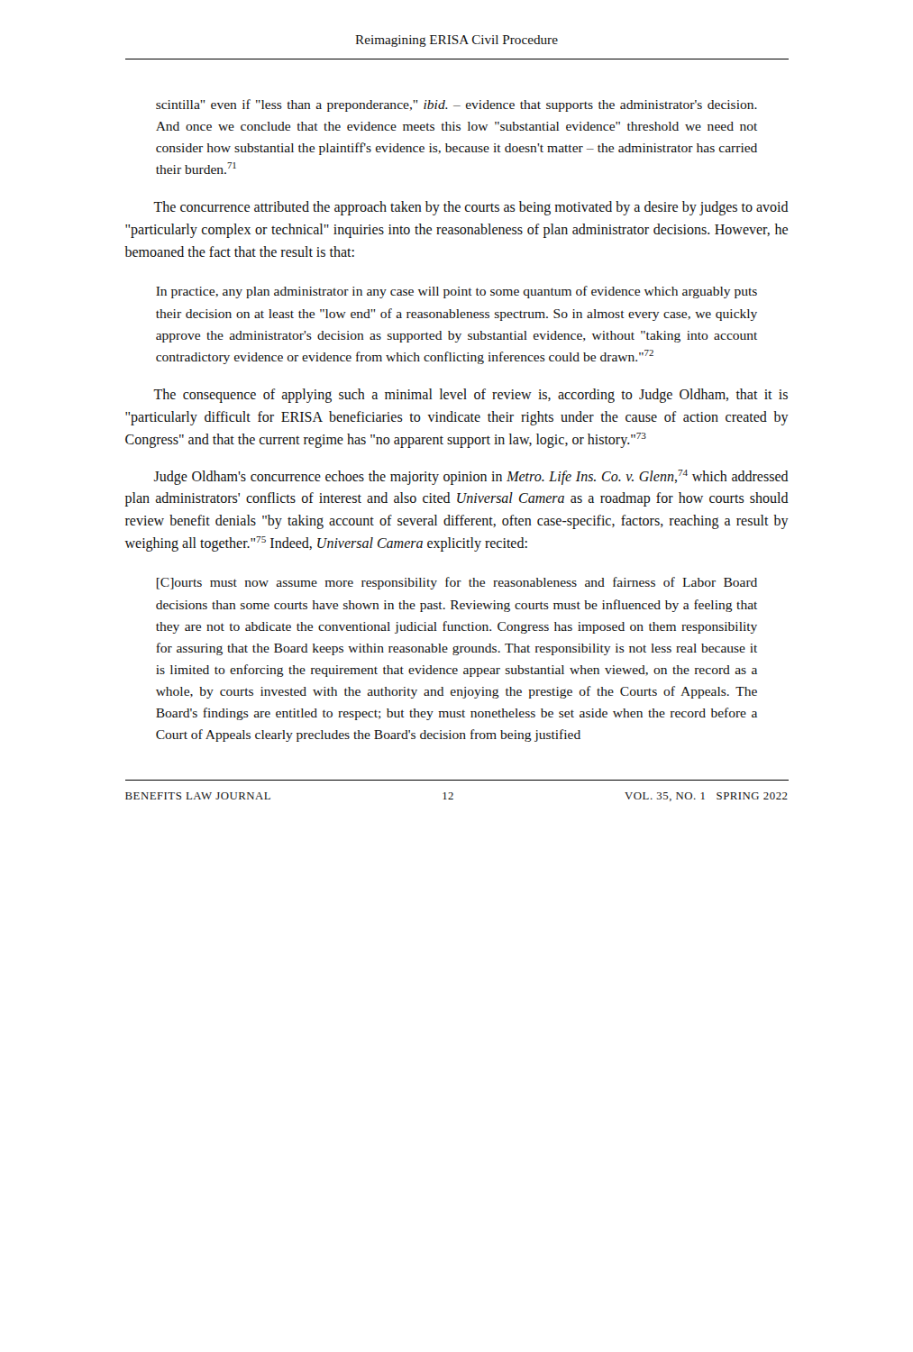Reimagining ERISA Civil Procedure
scintilla" even if "less than a preponderance," ibid. – evidence that supports the administrator's decision. And once we conclude that the evidence meets this low "substantial evidence" threshold we need not consider how substantial the plaintiff's evidence is, because it doesn't matter – the administrator has carried their burden.71
The concurrence attributed the approach taken by the courts as being motivated by a desire by judges to avoid "particularly complex or technical" inquiries into the reasonableness of plan administrator decisions. However, he bemoaned the fact that the result is that:
In practice, any plan administrator in any case will point to some quantum of evidence which arguably puts their decision on at least the "low end" of a reasonableness spectrum. So in almost every case, we quickly approve the administrator's decision as supported by substantial evidence, without "taking into account contradictory evidence or evidence from which conflicting inferences could be drawn."72
The consequence of applying such a minimal level of review is, according to Judge Oldham, that it is "particularly difficult for ERISA beneficiaries to vindicate their rights under the cause of action created by Congress" and that the current regime has "no apparent support in law, logic, or history."73
Judge Oldham's concurrence echoes the majority opinion in Metro. Life Ins. Co. v. Glenn,74 which addressed plan administrators' conflicts of interest and also cited Universal Camera as a roadmap for how courts should review benefit denials "by taking account of several different, often case-specific, factors, reaching a result by weighing all together."75 Indeed, Universal Camera explicitly recited:
[C]ourts must now assume more responsibility for the reasonableness and fairness of Labor Board decisions than some courts have shown in the past. Reviewing courts must be influenced by a feeling that they are not to abdicate the conventional judicial function. Congress has imposed on them responsibility for assuring that the Board keeps within reasonable grounds. That responsibility is not less real because it is limited to enforcing the requirement that evidence appear substantial when viewed, on the record as a whole, by courts invested with the authority and enjoying the prestige of the Courts of Appeals. The Board's findings are entitled to respect; but they must nonetheless be set aside when the record before a Court of Appeals clearly precludes the Board's decision from being justified
BENEFITS LAW JOURNAL 12 VOL. 35, NO. 1 SPRING 2022